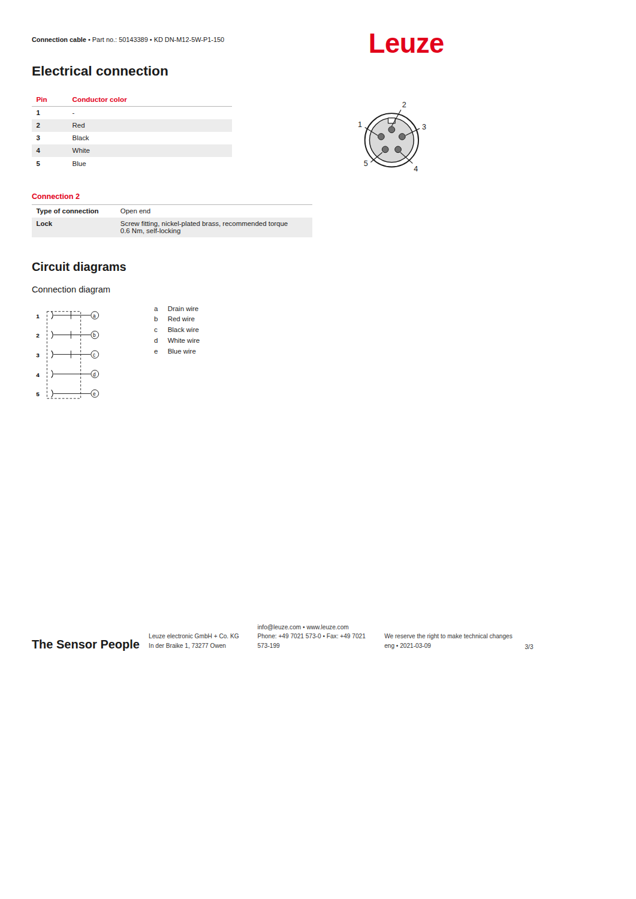Connection cable • Part no.: 50143389 • KD DN-M12-5W-P1-150
Leuze
Electrical connection
| Pin | Conductor color |
| --- | --- |
| 1 | - |
| 2 | Red |
| 3 | Black |
| 4 | White |
| 5 | Blue |
2 1 3 4 5
Connection 2
| Type of connection | Open end |
| Lock | Screw fitting, nickel-plated brass, recommended torque 0.6 Nm, self-locking |
Circuit diagrams
Connection diagram
1 a 2 b 3 c 4 d 5 e
| a | Drain wire |
| b | Red wire |
| c | Black wire |
| d | White wire |
| e | Blue wire |
The Sensor People
Leuze electronic GmbH + Co. KG
In der Braike 1, 73277 Owen
info@leuze.com • www.leuze.com
Phone: +49 7021 573-0 • Fax: +49 7021 573-199
We reserve the right to make technical changes
eng • 2021-03-09
3/3